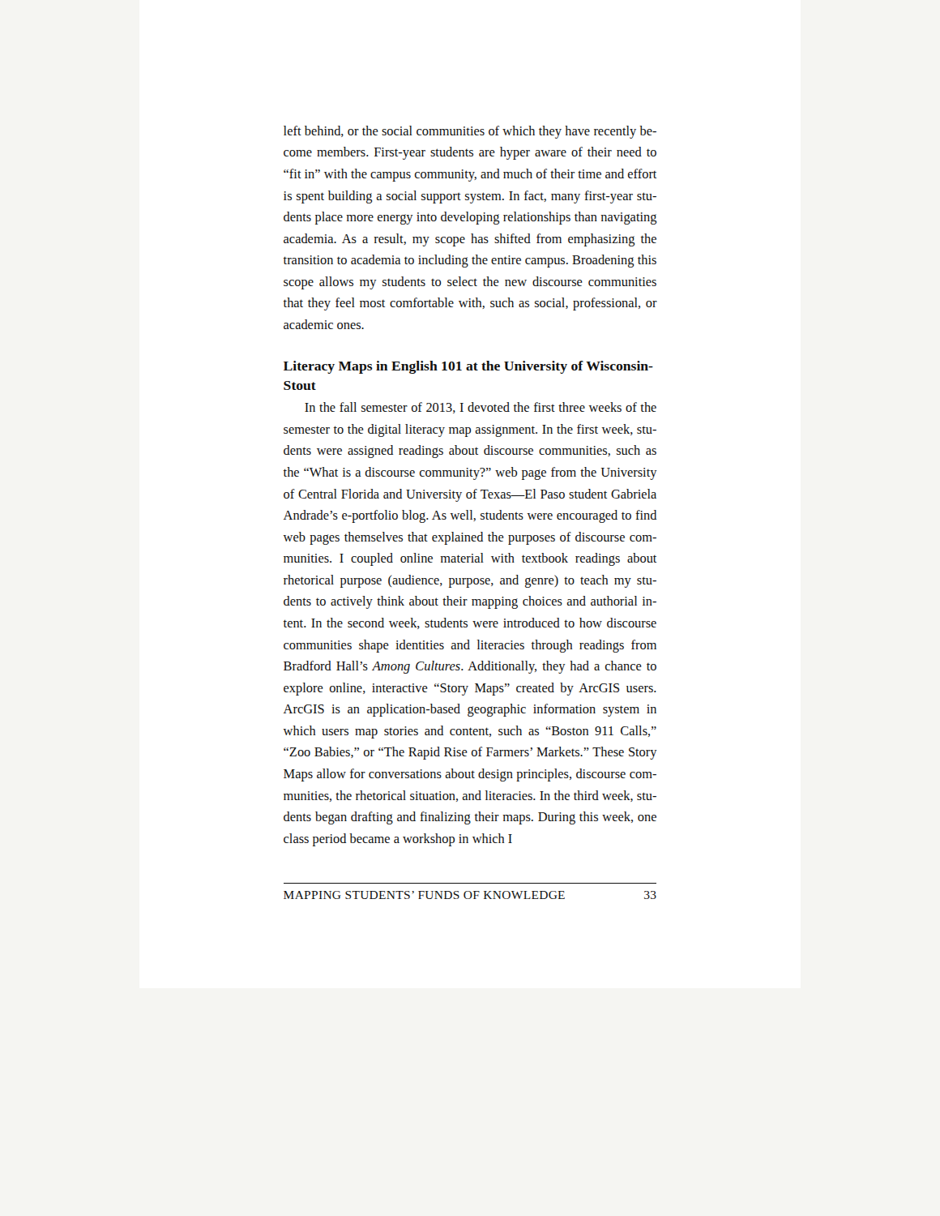left behind, or the social communities of which they have recently become members. First-year students are hyper aware of their need to “fit in” with the campus community, and much of their time and effort is spent building a social support system. In fact, many first-year students place more energy into developing relationships than navigating academia. As a result, my scope has shifted from emphasizing the transition to academia to including the entire campus. Broadening this scope allows my students to select the new discourse communities that they feel most comfortable with, such as social, professional, or academic ones.
Literacy Maps in English 101 at the University of Wisconsin-Stout
In the fall semester of 2013, I devoted the first three weeks of the semester to the digital literacy map assignment. In the first week, students were assigned readings about discourse communities, such as the “What is a discourse community?” web page from the University of Central Florida and University of Texas—El Paso student Gabriela Andrade’s e-portfolio blog. As well, students were encouraged to find web pages themselves that explained the purposes of discourse communities. I coupled online material with textbook readings about rhetorical purpose (audience, purpose, and genre) to teach my students to actively think about their mapping choices and authorial intent. In the second week, students were introduced to how discourse communities shape identities and literacies through readings from Bradford Hall’s Among Cultures. Additionally, they had a chance to explore online, interactive “Story Maps” created by ArcGIS users. ArcGIS is an application-based geographic information system in which users map stories and content, such as “Boston 911 Calls,” “Zoo Babies,” or “The Rapid Rise of Farmers’ Markets.” These Story Maps allow for conversations about design principles, discourse communities, the rhetorical situation, and literacies. In the third week, students began drafting and finalizing their maps. During this week, one class period became a workshop in which I
Mapping Students’ Funds of Knowledge 33